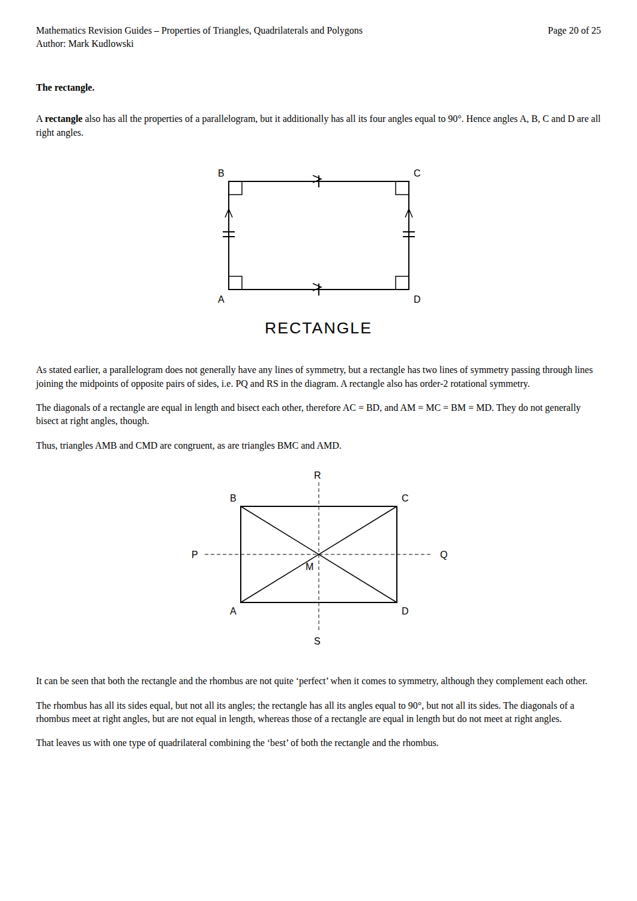Mathematics Revision Guides – Properties of Triangles, Quadrilaterals and Polygons
Author: Mark Kudlowski
Page 20 of 25
The rectangle.
A rectangle also has all the properties of a parallelogram, but it additionally has all its four angles equal to 90°. Hence angles A, B, C and D are all right angles.
B C A D
RECTANGLE
As stated earlier, a parallelogram does not generally have any lines of symmetry, but a rectangle has two lines of symmetry passing through lines joining the midpoints of opposite pairs of sides, i.e. PQ and RS in the diagram. A rectangle also has order-2 rotational symmetry.
The diagonals of a rectangle are equal in length and bisect each other, therefore AC = BD, and AM = MC = BM = MD. They do not generally bisect at right angles, though.
Thus, triangles AMB and CMD are congruent, as are triangles BMC and AMD.
B C A D R S P Q M
It can be seen that both the rectangle and the rhombus are not quite ‘perfect’ when it comes to symmetry, although they complement each other.
The rhombus has all its sides equal, but not all its angles; the rectangle has all its angles equal to 90°, but not all its sides. The diagonals of a rhombus meet at right angles, but are not equal in length, whereas those of a rectangle are equal in length but do not meet at right angles.
That leaves us with one type of quadrilateral combining the ‘best’ of both the rectangle and the rhombus.